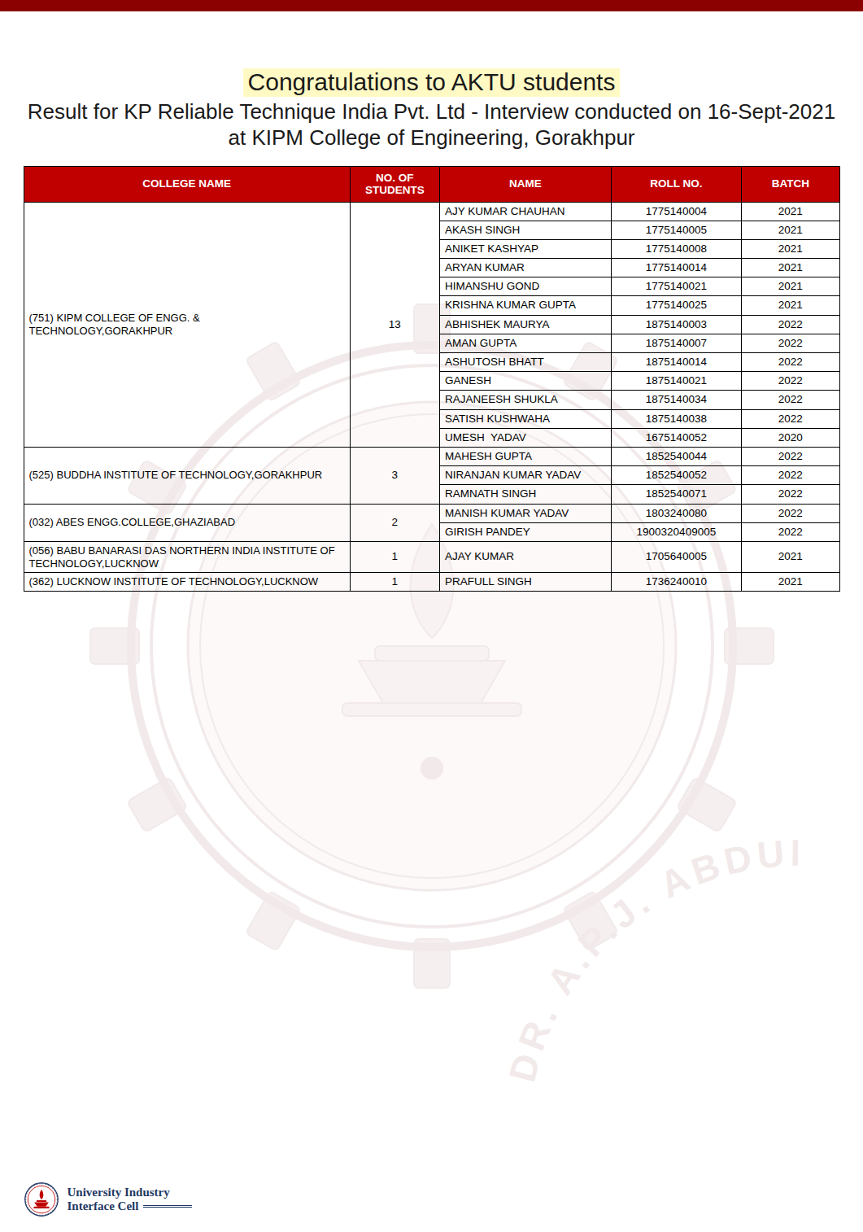DR. A.P.J. ABDUL KALAM TECHNICAL UNIVERSITY LUCKNOW
Congratulations to AKTU students
Result for KP Reliable Technique India Pvt. Ltd - Interview conducted on 16-Sept-2021 at KIPM College of Engineering, Gorakhpur
| COLLEGE NAME | NO. OF STUDENTS | NAME | ROLL NO. | BATCH |
| --- | --- | --- | --- | --- |
| (751) KIPM COLLEGE OF ENGG. & TECHNOLOGY,GORAKHPUR | 13 | AJY KUMAR CHAUHAN | 1775140004 | 2021 |
| AKASH SINGH | 1775140005 | 2021 |
| ANIKET KASHYAP | 1775140008 | 2021 |
| ARYAN KUMAR | 1775140014 | 2021 |
| HIMANSHU GOND | 1775140021 | 2021 |
| KRISHNA KUMAR GUPTA | 1775140025 | 2021 |
| ABHISHEK MAURYA | 1875140003 | 2022 |
| AMAN GUPTA | 1875140007 | 2022 |
| ASHUTOSH BHATT | 1875140014 | 2022 |
| GANESH | 1875140021 | 2022 |
| RAJANEESH SHUKLA | 1875140034 | 2022 |
| SATISH KUSHWAHA | 1875140038 | 2022 |
| UMESH YADAV | 1675140052 | 2020 |
| (525) BUDDHA INSTITUTE OF TECHNOLOGY,GORAKHPUR | 3 | MAHESH GUPTA | 1852540044 | 2022 |
| NIRANJAN KUMAR YADAV | 1852540052 | 2022 |
| RAMNATH SINGH | 1852540071 | 2022 |
| (032) ABES ENGG.COLLEGE,GHAZIABAD | 2 | MANISH KUMAR YADAV | 1803240080 | 2022 |
| GIRISH PANDEY | 1900320409005 | 2022 |
| (056) BABU BANARASI DAS NORTHERN INDIA INSTITUTE OF TECHNOLOGY,LUCKNOW | 1 | AJAY KUMAR | 1705640005 | 2021 |
| (362) LUCKNOW INSTITUTE OF TECHNOLOGY,LUCKNOW | 1 | PRAFULL SINGH | 1736240010 | 2021 |
University Industry
Interface Cell